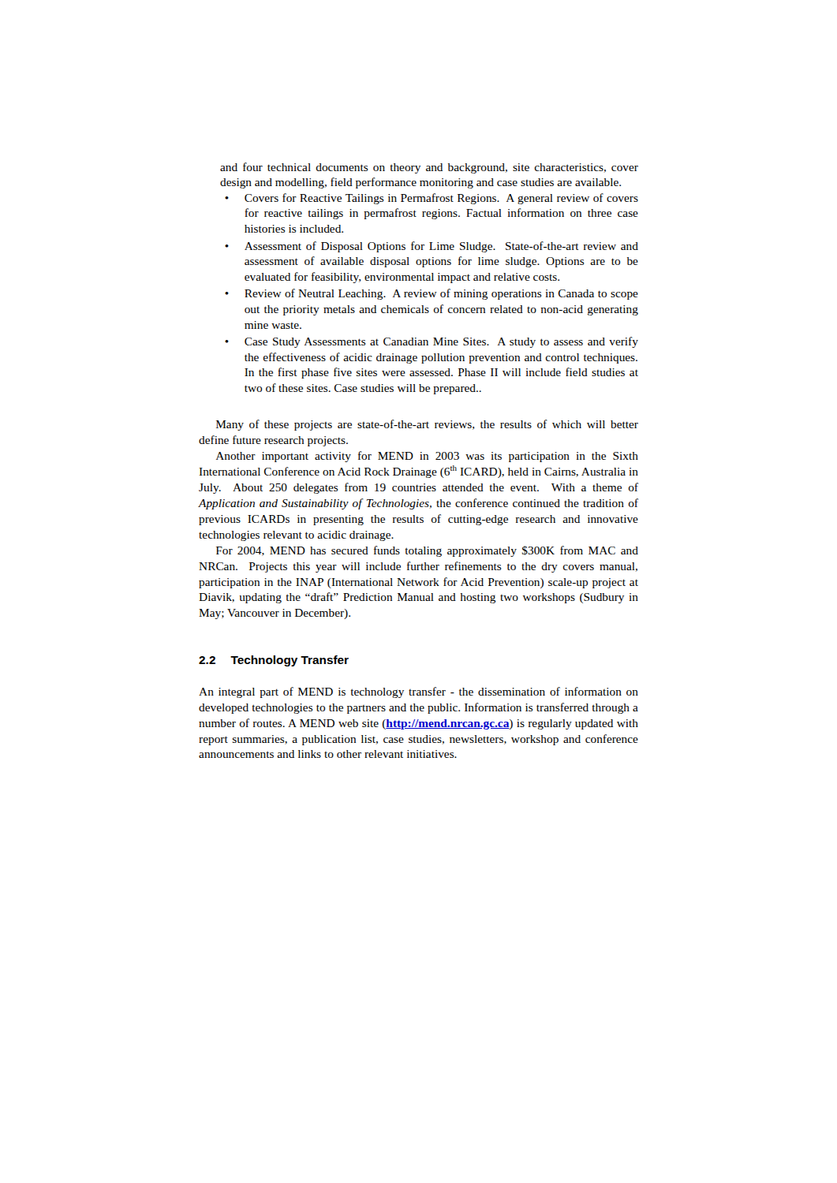and four technical documents on theory and background, site characteristics, cover design and modelling, field performance monitoring and case studies are available.
Covers for Reactive Tailings in Permafrost Regions. A general review of covers for reactive tailings in permafrost regions. Factual information on three case histories is included.
Assessment of Disposal Options for Lime Sludge. State-of-the-art review and assessment of available disposal options for lime sludge. Options are to be evaluated for feasibility, environmental impact and relative costs.
Review of Neutral Leaching. A review of mining operations in Canada to scope out the priority metals and chemicals of concern related to non-acid generating mine waste.
Case Study Assessments at Canadian Mine Sites. A study to assess and verify the effectiveness of acidic drainage pollution prevention and control techniques. In the first phase five sites were assessed. Phase II will include field studies at two of these sites. Case studies will be prepared..
Many of these projects are state-of-the-art reviews, the results of which will better define future research projects.
Another important activity for MEND in 2003 was its participation in the Sixth International Conference on Acid Rock Drainage (6th ICARD), held in Cairns, Australia in July. About 250 delegates from 19 countries attended the event. With a theme of Application and Sustainability of Technologies, the conference continued the tradition of previous ICARDs in presenting the results of cutting-edge research and innovative technologies relevant to acidic drainage.
For 2004, MEND has secured funds totaling approximately $300K from MAC and NRCan. Projects this year will include further refinements to the dry covers manual, participation in the INAP (International Network for Acid Prevention) scale-up project at Diavik, updating the “draft” Prediction Manual and hosting two workshops (Sudbury in May; Vancouver in December).
2.2 Technology Transfer
An integral part of MEND is technology transfer - the dissemination of information on developed technologies to the partners and the public. Information is transferred through a number of routes. A MEND web site (http://mend.nrcan.gc.ca) is regularly updated with report summaries, a publication list, case studies, newsletters, workshop and conference announcements and links to other relevant initiatives.